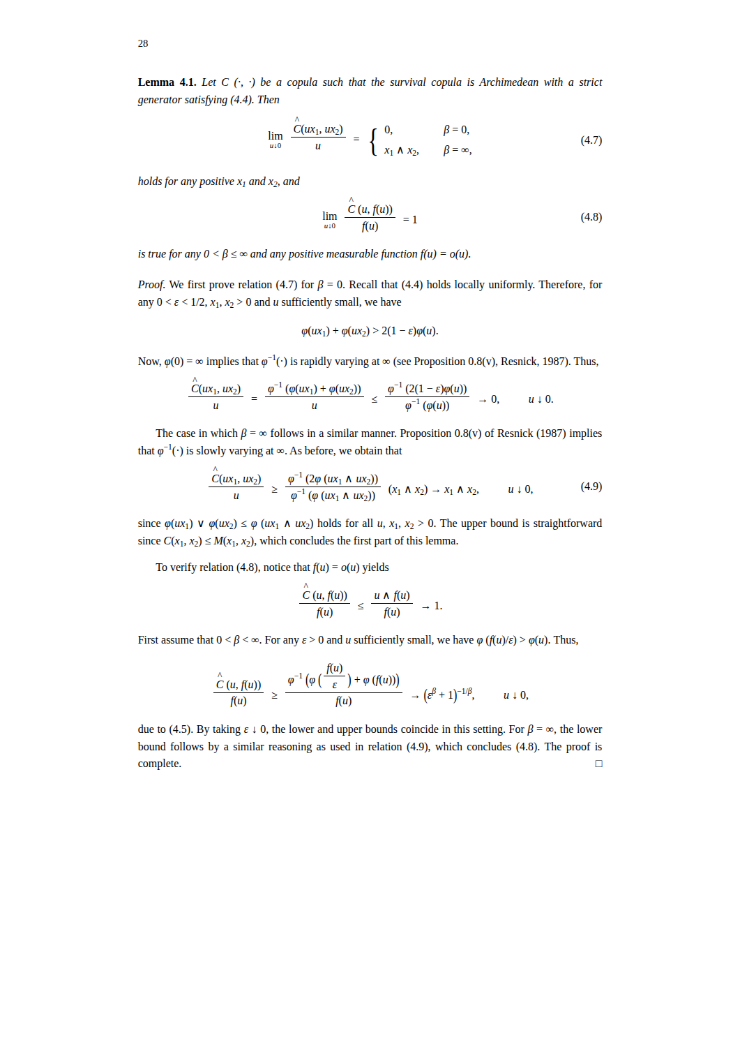28
Lemma 4.1. Let C (·, ·) be a copula such that the survival copula is Archimedean with a strict generator satisfying (4.4). Then
lim u↓0 ^C(ux1, ux2) u = {
| 0, | β = 0, |
| x 1 ∧ x 2 , | β = ∞, |
(4.7)
holds for any positive x1 and x2, and
lim u↓0 ^C (u, f(u)) f(u) = 1 (4.8)
is true for any 0 < β ≤ ∞ and any positive measurable function f(u) = o(u).
Proof. We first prove relation (4.7) for β = 0. Recall that (4.4) holds locally uniformly. Therefore, for any 0 < ε < 1/2, x1, x2 > 0 and u sufficiently small, we have
φ(ux1) + φ(ux2) > 2(1 − ε)φ(u).
Now, φ(0) = ∞ implies that φ−1(·) is rapidly varying at ∞ (see Proposition 0.8(v), Resnick, 1987). Thus,
^C(ux1, ux2) u = φ−1 (φ(ux1) + φ(ux2)) u ≤ φ−1 (2(1 − ε)φ(u)) φ−1 (φ(u)) → 0, u ↓ 0.
The case in which β = ∞ follows in a similar manner. Proposition 0.8(v) of Resnick (1987) implies that φ−1(·) is slowly varying at ∞. As before, we obtain that
^C(ux1, ux2) u ≥ φ−1 (2φ (ux1 ∧ ux2)) φ−1 (φ (ux1 ∧ ux2)) (x1 ∧ x2) → x1 ∧ x2, u ↓ 0, (4.9)
since φ(ux1) ∨ φ(ux2) ≤ φ (ux1 ∧ ux2) holds for all u, x1, x2 > 0. The upper bound is straightforward since C(x1, x2) ≤ M(x1, x2), which concludes the first part of this lemma.
To verify relation (4.8), notice that f(u) = o(u) yields
^C (u, f(u)) f(u) ≤ u ∧ f(u) f(u) → 1.
First assume that 0 < β < ∞. For any ε > 0 and u sufficiently small, we have φ (f(u)/ε) > φ(u). Thus,
^C (u, f(u)) f(u) ≥ φ−1 (φ (f(u) ε) + φ (f(u))) f(u) → (εβ + 1)−1/β, u ↓ 0,
due to (4.5). By taking ε ↓ 0, the lower and upper bounds coincide in this setting. For β = ∞, the lower bound follows by a similar reasoning as used in relation (4.9), which concludes (4.8). The proof is complete.□